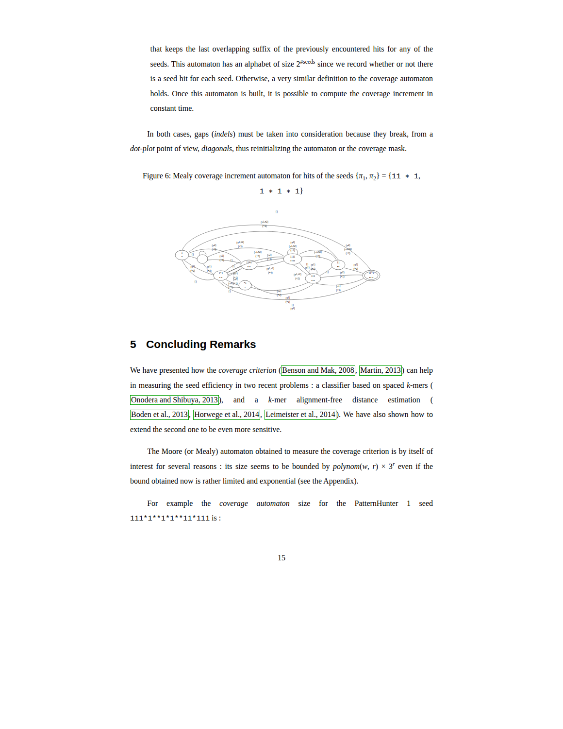that keeps the last overlapping suffix of the previously encountered hits for any of the seeds. This automaton has an alphabet of size 2#seeds since we record whether or not there is a seed hit for each seed. Otherwise, a very similar definition to the coverage automaton holds. Once this automaton is built, it is possible to compute the coverage increment in constant time.
In both cases, gaps (indels) must be taken into consideration because they break, from a dot-plot point of view, diagonals, thus reinitializing the automaton or the coverage mask.
Figure 6: Mealy coverage increment automaton for hits of the seeds {π1, π2} = {11 ∗ 1, 1 ∗ 1 ∗ 1}
Mealy coverage increment automaton for two seeds 1 • 1*1 • • *1 • *1*1 • • 1111 •••• 111 ••• 11 •• 11*1 •• • {} {π1,π2} (+4) {} {π1} (+2) {π2} (+2) {π1,π2} (+5) {π2} (+3) {π1} (+3) {} {π1} (+1) {π1,π2} (+3) {π1} (+2) {} {π2} (+3) {π1,π2} (+4) {π2} {π1,π2} (+1) {π1,π2} (+3) {} {π1} {π1,π2} (+2) {π1} (+1) {} {π2} {π1,π2} (+2) {π2} (+2) {π2} (+1) {π1} (+3) {π2} (+2) {π1} (+1) {} {π1} {} {} {π2} (+1)
5 Concluding Remarks
We have presented how the coverage criterion (Benson and Mak, 2008, Martin, 2013) can help in measuring the seed efficiency in two recent problems : a classifier based on spaced k-mers (Onodera and Shibuya, 2013), and a k-mer alignment-free distance estimation (Boden et al., 2013, Horwege et al., 2014, Leimeister et al., 2014). We have also shown how to extend the second one to be even more sensitive.
The Moore (or Mealy) automaton obtained to measure the coverage criterion is by itself of interest for several reasons : its size seems to be bounded by polynom(w, r) × 3r even if the bound obtained now is rather limited and exponential (see the Appendix).
For example the coverage automaton size for the PatternHunter 1 seed 111*1**1*1**11*111 is :
15